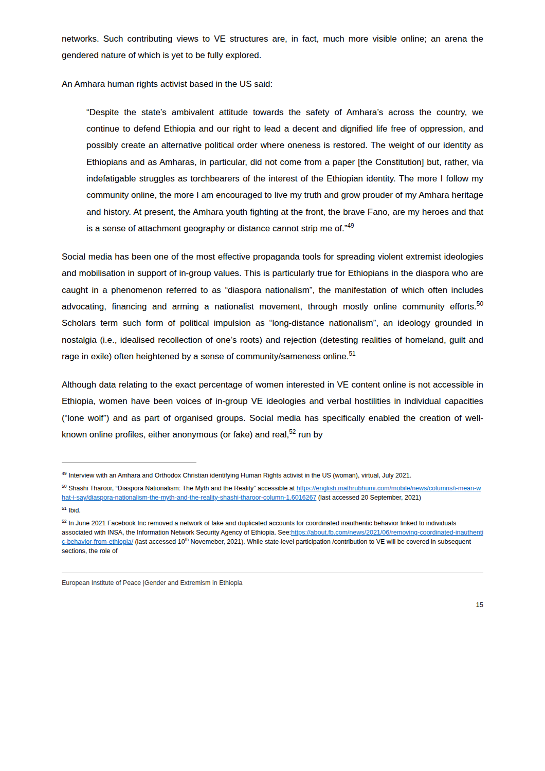networks. Such contributing views to VE structures are, in fact, much more visible online; an arena the gendered nature of which is yet to be fully explored.
An Amhara human rights activist based in the US said:
“Despite the state’s ambivalent attitude towards the safety of Amhara’s across the country, we continue to defend Ethiopia and our right to lead a decent and dignified life free of oppression, and possibly create an alternative political order where oneness is restored. The weight of our identity as Ethiopians and as Amharas, in particular, did not come from a paper [the Constitution] but, rather, via indefatigable struggles as torchbearers of the interest of the Ethiopian identity. The more I follow my community online, the more I am encouraged to live my truth and grow prouder of my Amhara heritage and history. At present, the Amhara youth fighting at the front, the brave Fano, are my heroes and that is a sense of attachment geography or distance cannot strip me of.”49
Social media has been one of the most effective propaganda tools for spreading violent extremist ideologies and mobilisation in support of in-group values. This is particularly true for Ethiopians in the diaspora who are caught in a phenomenon referred to as “diaspora nationalism”, the manifestation of which often includes advocating, financing and arming a nationalist movement, through mostly online community efforts.50 Scholars term such form of political impulsion as “long-distance nationalism”, an ideology grounded in nostalgia (i.e., idealised recollection of one’s roots) and rejection (detesting realities of homeland, guilt and rage in exile) often heightened by a sense of community/sameness online.51
Although data relating to the exact percentage of women interested in VE content online is not accessible in Ethiopia, women have been voices of in-group VE ideologies and verbal hostilities in individual capacities (“lone wolf”) and as part of organised groups. Social media has specifically enabled the creation of well-known online profiles, either anonymous (or fake) and real,52 run by
49 Interview with an Amhara and Orthodox Christian identifying Human Rights activist in the US (woman), virtual, July 2021.
50 Shashi Tharoor, “Diaspora Nationalism: The Myth and the Reality” accessible at https://english.mathrubhumi.com/mobile/news/columns/i-mean-what-i-say/diaspora-nationalism-the-myth-and-the-reality-shashi-tharoor-column-1.6016267 (last accessed 20 September, 2021)
51 Ibid.
52 In June 2021 Facebook Inc removed a network of fake and duplicated accounts for coordinated inauthentic behavior linked to individuals associated with INSA, the Information Network Security Agency of Ethiopia. See:https://about.fb.com/news/2021/06/removing-coordinated-inauthentic-behavior-from-ethiopia/ (last accessed 10th Novemeber, 2021). While state-level participation /contribution to VE will be covered in subsequent sections, the role of
European Institute of Peace |Gender and Extremism in Ethiopia
15